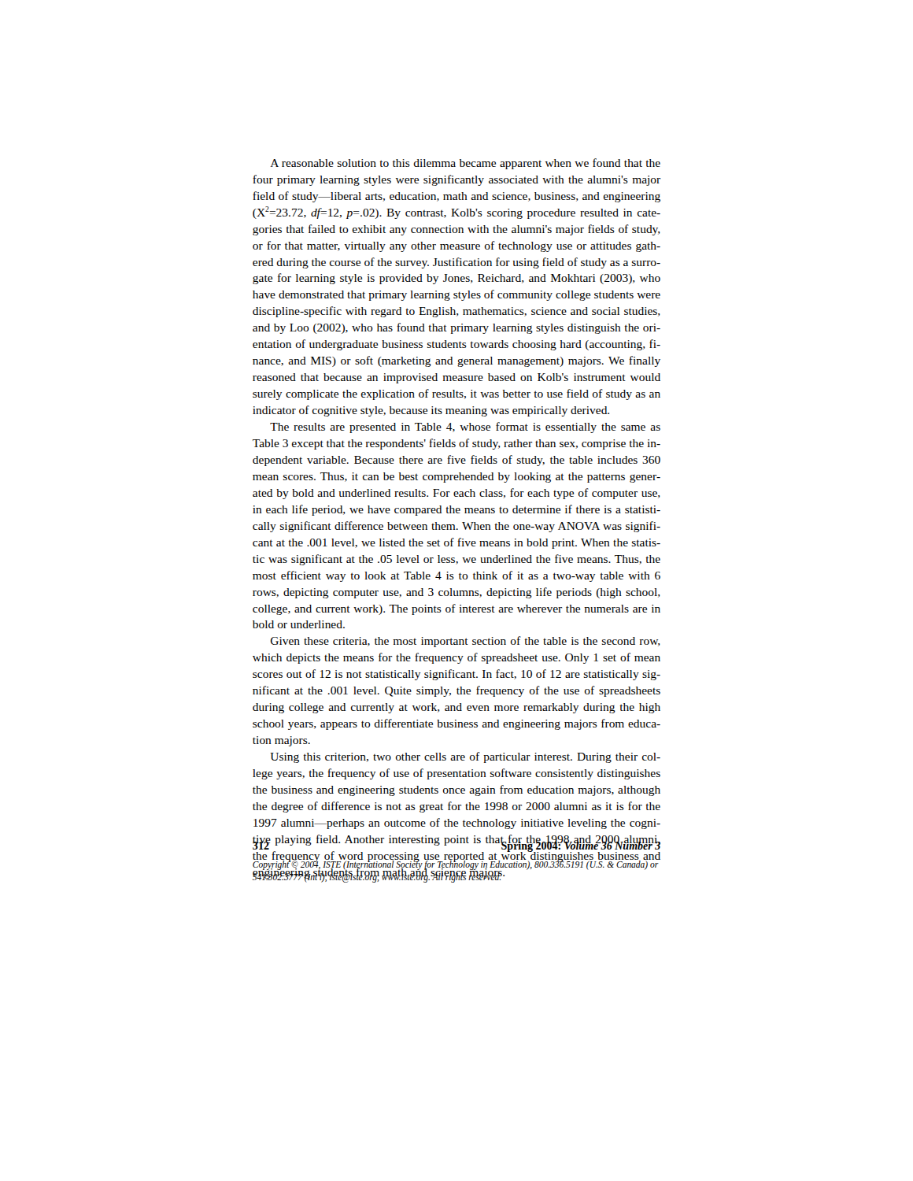A reasonable solution to this dilemma became apparent when we found that the four primary learning styles were significantly associated with the alumni's major field of study—liberal arts, education, math and science, business, and engineering (X2=23.72, df=12, p=.02). By contrast, Kolb's scoring procedure resulted in categories that failed to exhibit any connection with the alumni's major fields of study, or for that matter, virtually any other measure of technology use or attitudes gathered during the course of the survey. Justification for using field of study as a surrogate for learning style is provided by Jones, Reichard, and Mokhtari (2003), who have demonstrated that primary learning styles of community college students were discipline-specific with regard to English, mathematics, science and social studies, and by Loo (2002), who has found that primary learning styles distinguish the orientation of undergraduate business students towards choosing hard (accounting, finance, and MIS) or soft (marketing and general management) majors. We finally reasoned that because an improvised measure based on Kolb's instrument would surely complicate the explication of results, it was better to use field of study as an indicator of cognitive style, because its meaning was empirically derived.
The results are presented in Table 4, whose format is essentially the same as Table 3 except that the respondents' fields of study, rather than sex, comprise the independent variable. Because there are five fields of study, the table includes 360 mean scores. Thus, it can be best comprehended by looking at the patterns generated by bold and underlined results. For each class, for each type of computer use, in each life period, we have compared the means to determine if there is a statistically significant difference between them. When the one-way ANOVA was significant at the .001 level, we listed the set of five means in bold print. When the statistic was significant at the .05 level or less, we underlined the five means. Thus, the most efficient way to look at Table 4 is to think of it as a two-way table with 6 rows, depicting computer use, and 3 columns, depicting life periods (high school, college, and current work). The points of interest are wherever the numerals are in bold or underlined.
Given these criteria, the most important section of the table is the second row, which depicts the means for the frequency of spreadsheet use. Only 1 set of mean scores out of 12 is not statistically significant. In fact, 10 of 12 are statistically significant at the .001 level. Quite simply, the frequency of the use of spreadsheets during college and currently at work, and even more remarkably during the high school years, appears to differentiate business and engineering majors from education majors.
Using this criterion, two other cells are of particular interest. During their college years, the frequency of use of presentation software consistently distinguishes the business and engineering students once again from education majors, although the degree of difference is not as great for the 1998 or 2000 alumni as it is for the 1997 alumni—perhaps an outcome of the technology initiative leveling the cognitive playing field. Another interesting point is that for the 1998 and 2000 alumni, the frequency of word processing use reported at work distinguishes business and engineering students from math and science majors.
312 Spring 2004: Volume 36 Number 3
Copyright © 2004, ISTE (International Society for Technology in Education), 800.336.5191 (U.S. & Canada) or 541.302.3777 (Int'l), iste@iste.org, www.iste.org. All rights reserved.